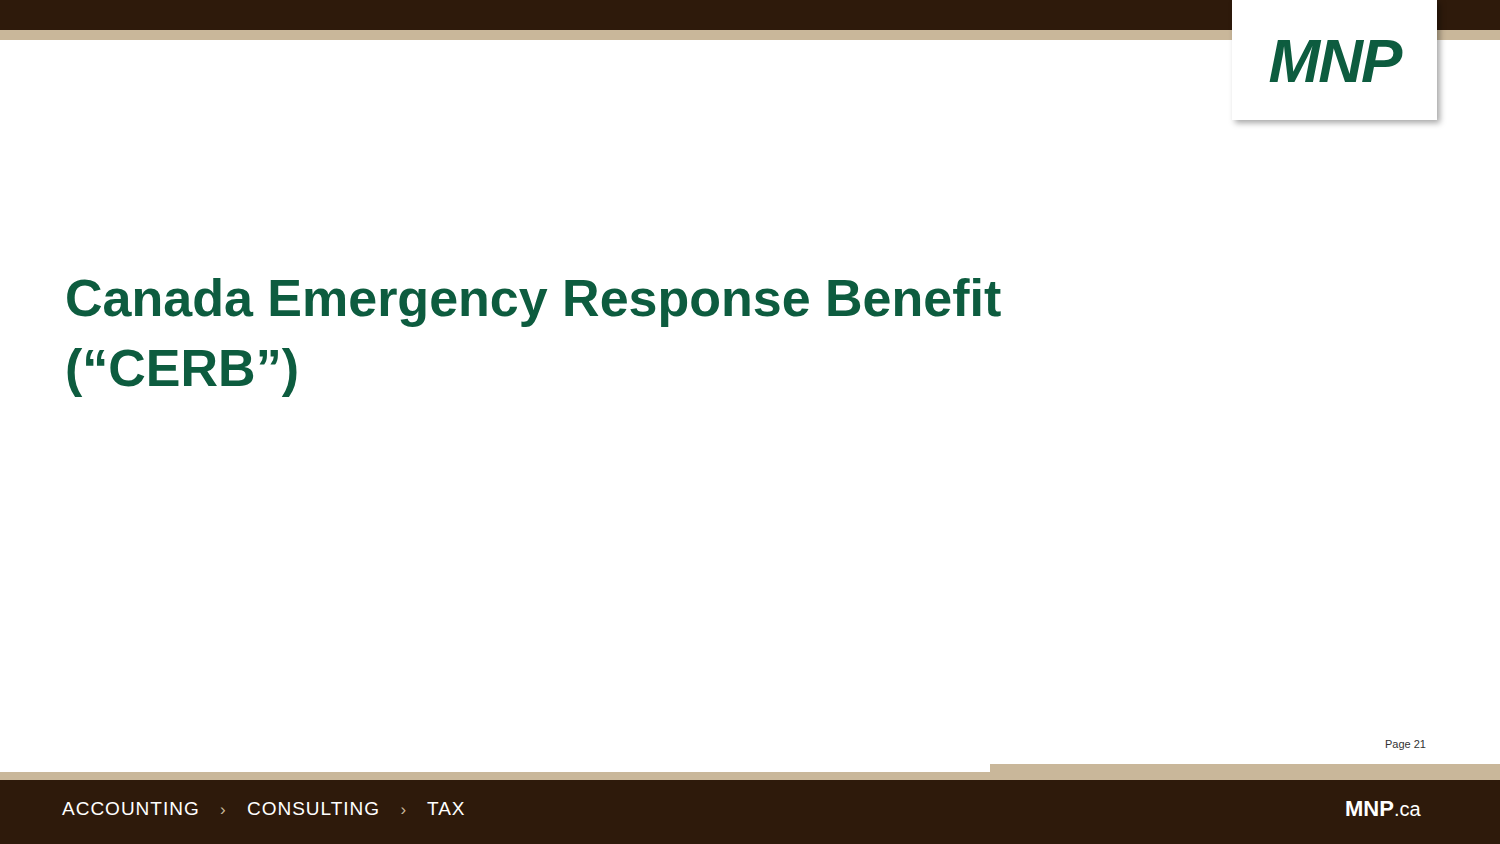MNP
Canada Emergency Response Benefit (“CERB”)
Page 21
ACCOUNTING › CONSULTING › TAX
MNP.ca